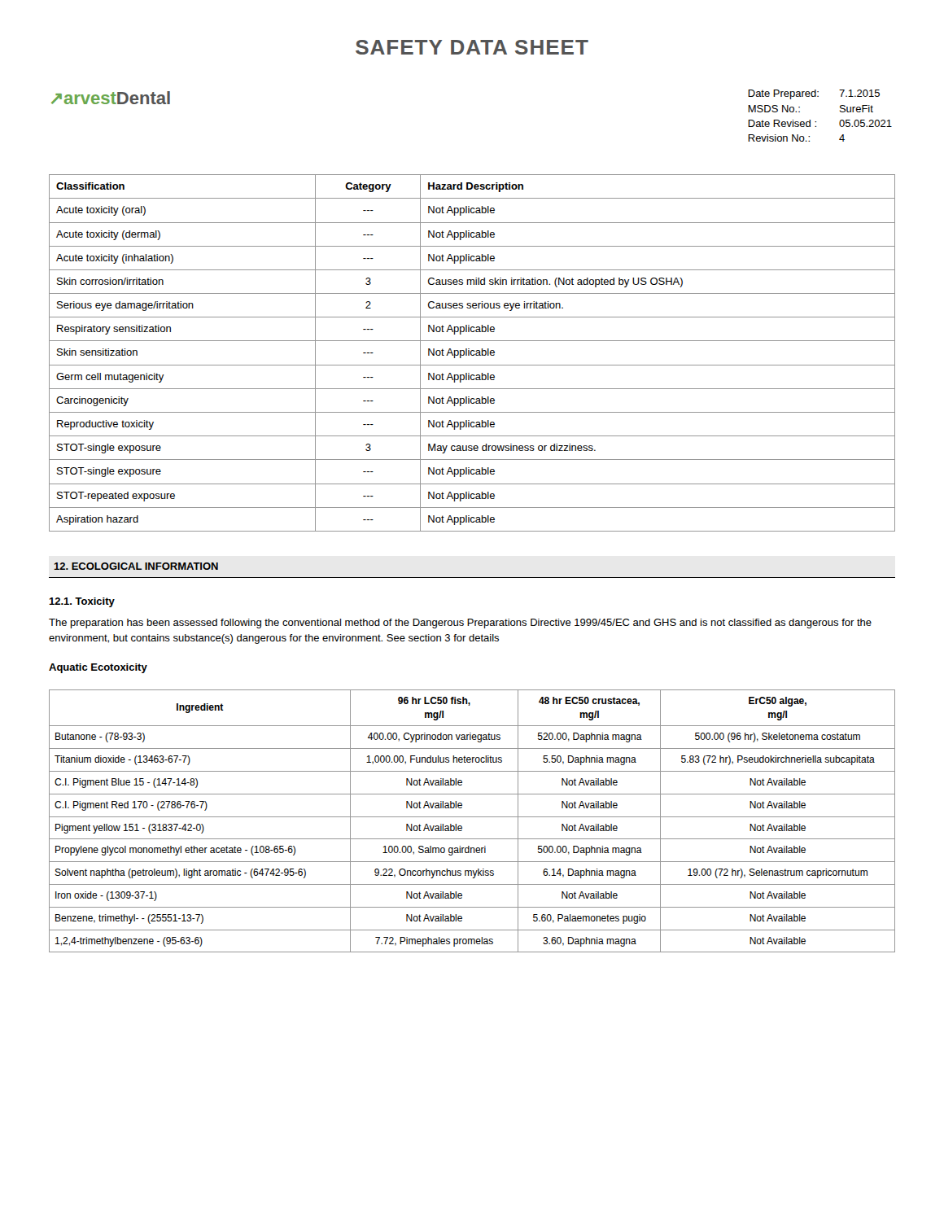SAFETY DATA SHEET
↗arvest Dental
| Date Prepared: | 7.1.2015 |
| MSDS No.: | SureFit |
| Date Revised : | 05.05.2021 |
| Revision No.: | 4 |
| Classification | Category | Hazard Description |
| --- | --- | --- |
| Acute toxicity (oral) | --- | Not Applicable |
| Acute toxicity (dermal) | --- | Not Applicable |
| Acute toxicity (inhalation) | --- | Not Applicable |
| Skin corrosion/irritation | 3 | Causes mild skin irritation. (Not adopted by US OSHA) |
| Serious eye damage/irritation | 2 | Causes serious eye irritation. |
| Respiratory sensitization | --- | Not Applicable |
| Skin sensitization | --- | Not Applicable |
| Germ cell mutagenicity | --- | Not Applicable |
| Carcinogenicity | --- | Not Applicable |
| Reproductive toxicity | --- | Not Applicable |
| STOT-single exposure | 3 | May cause drowsiness or dizziness. |
| STOT-single exposure | --- | Not Applicable |
| STOT-repeated exposure | --- | Not Applicable |
| Aspiration hazard | --- | Not Applicable |
12. ECOLOGICAL INFORMATION
12.1. Toxicity
The preparation has been assessed following the conventional method of the Dangerous Preparations Directive 1999/45/EC and GHS and is not classified as dangerous for the environment, but contains substance(s) dangerous for the environment. See section 3 for details
Aquatic Ecotoxicity
| Ingredient | 96 hr LC50 fish, mg/l | 48 hr EC50 crustacea, mg/l | ErC50 algae, mg/l |
| --- | --- | --- | --- |
| Butanone - (78-93-3) | 400.00, Cyprinodon variegatus | 520.00, Daphnia magna | 500.00 (96 hr), Skeletonema costatum |
| Titanium dioxide - (13463-67-7) | 1,000.00, Fundulus heteroclitus | 5.50, Daphnia magna | 5.83 (72 hr), Pseudokirchneriella subcapitata |
| C.I. Pigment Blue 15 - (147-14-8) | Not Available | Not Available | Not Available |
| C.I. Pigment Red 170 - (2786-76-7) | Not Available | Not Available | Not Available |
| Pigment yellow 151 - (31837-42-0) | Not Available | Not Available | Not Available |
| Propylene glycol monomethyl ether acetate - (108-65-6) | 100.00, Salmo gairdneri | 500.00, Daphnia magna | Not Available |
| Solvent naphtha (petroleum), light aromatic - (64742-95-6) | 9.22, Oncorhynchus mykiss | 6.14, Daphnia magna | 19.00 (72 hr), Selenastrum capricornutum |
| Iron oxide - (1309-37-1) | Not Available | Not Available | Not Available |
| Benzene, trimethyl- - (25551-13-7) | Not Available | 5.60, Palaemonetes pugio | Not Available |
| 1,2,4-trimethylbenzene - (95-63-6) | 7.72, Pimephales promelas | 3.60, Daphnia magna | Not Available |